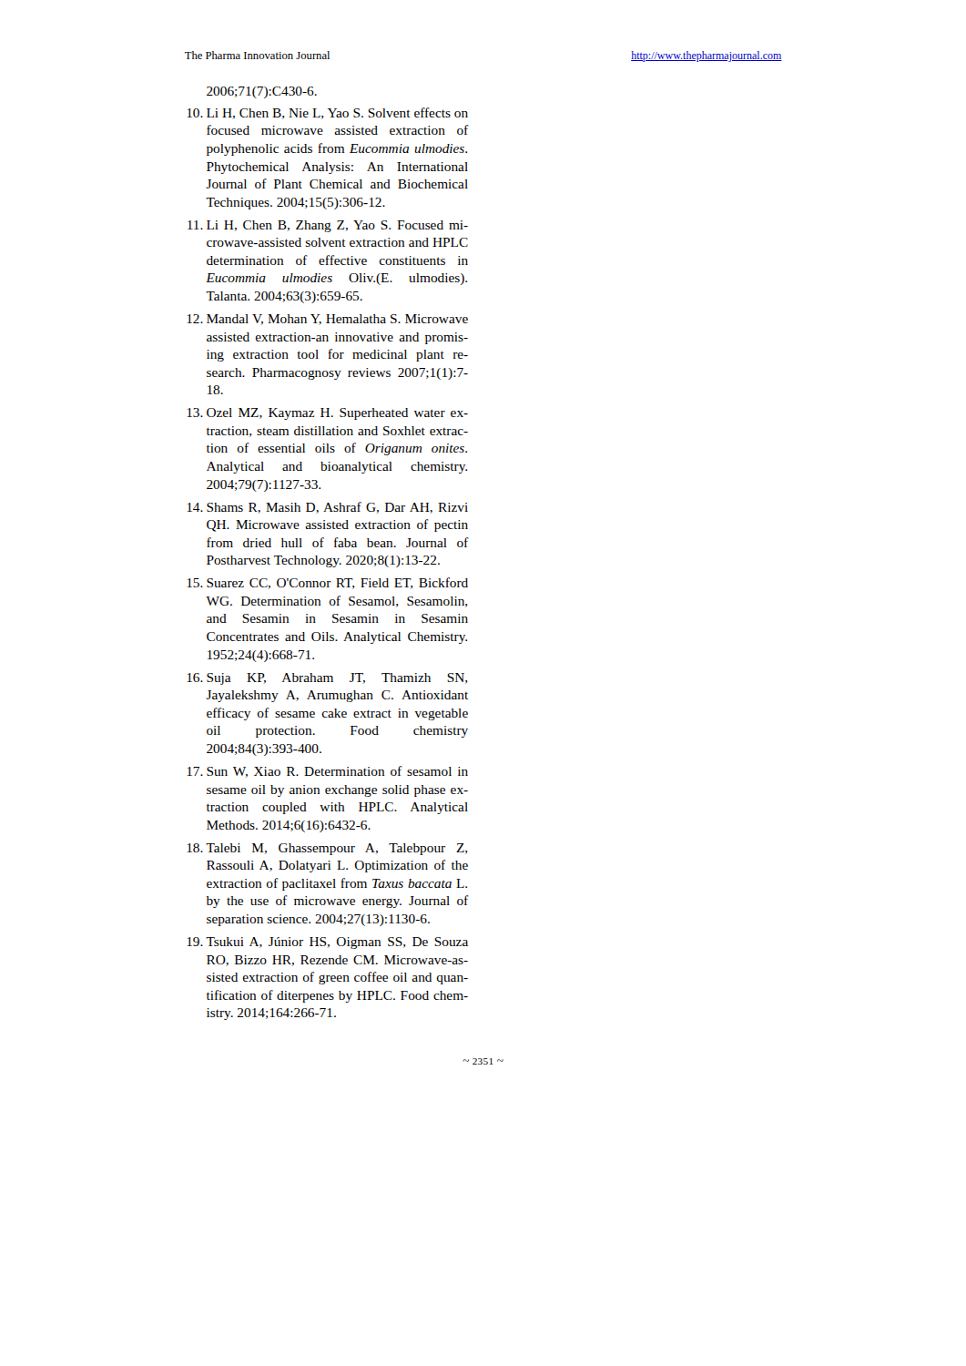The Pharma Innovation Journal http://www.thepharmajournal.com
2006;71(7):C430-6.
10. Li H, Chen B, Nie L, Yao S. Solvent effects on focused microwave assisted extraction of polyphenolic acids from Eucommia ulmodies. Phytochemical Analysis: An International Journal of Plant Chemical and Biochemical Techniques. 2004;15(5):306-12.
11. Li H, Chen B, Zhang Z, Yao S. Focused microwave-assisted solvent extraction and HPLC determination of effective constituents in Eucommia ulmodies Oliv.(E. ulmodies). Talanta. 2004;63(3):659-65.
12. Mandal V, Mohan Y, Hemalatha S. Microwave assisted extraction-an innovative and promising extraction tool for medicinal plant research. Pharmacognosy reviews 2007;1(1):7-18.
13. Ozel MZ, Kaymaz H. Superheated water extraction, steam distillation and Soxhlet extraction of essential oils of Origanum onites. Analytical and bioanalytical chemistry. 2004;79(7):1127-33.
14. Shams R, Masih D, Ashraf G, Dar AH, Rizvi QH. Microwave assisted extraction of pectin from dried hull of faba bean. Journal of Postharvest Technology. 2020;8(1):13-22.
15. Suarez CC, O'Connor RT, Field ET, Bickford WG. Determination of Sesamol, Sesamolin, and Sesamin in Sesamin in Sesamin Concentrates and Oils. Analytical Chemistry. 1952;24(4):668-71.
16. Suja KP, Abraham JT, Thamizh SN, Jayalekshmy A, Arumughan C. Antioxidant efficacy of sesame cake extract in vegetable oil protection. Food chemistry 2004;84(3):393-400.
17. Sun W, Xiao R. Determination of sesamol in sesame oil by anion exchange solid phase extraction coupled with HPLC. Analytical Methods. 2014;6(16):6432-6.
18. Talebi M, Ghassempour A, Talebpour Z, Rassouli A, Dolatyari L. Optimization of the extraction of paclitaxel from Taxus baccata L. by the use of microwave energy. Journal of separation science. 2004;27(13):1130-6.
19. Tsukui A, Júnior HS, Oigman SS, De Souza RO, Bizzo HR, Rezende CM. Microwave-assisted extraction of green coffee oil and quantification of diterpenes by HPLC. Food chemistry. 2014;164:266-71.
~ 2351 ~